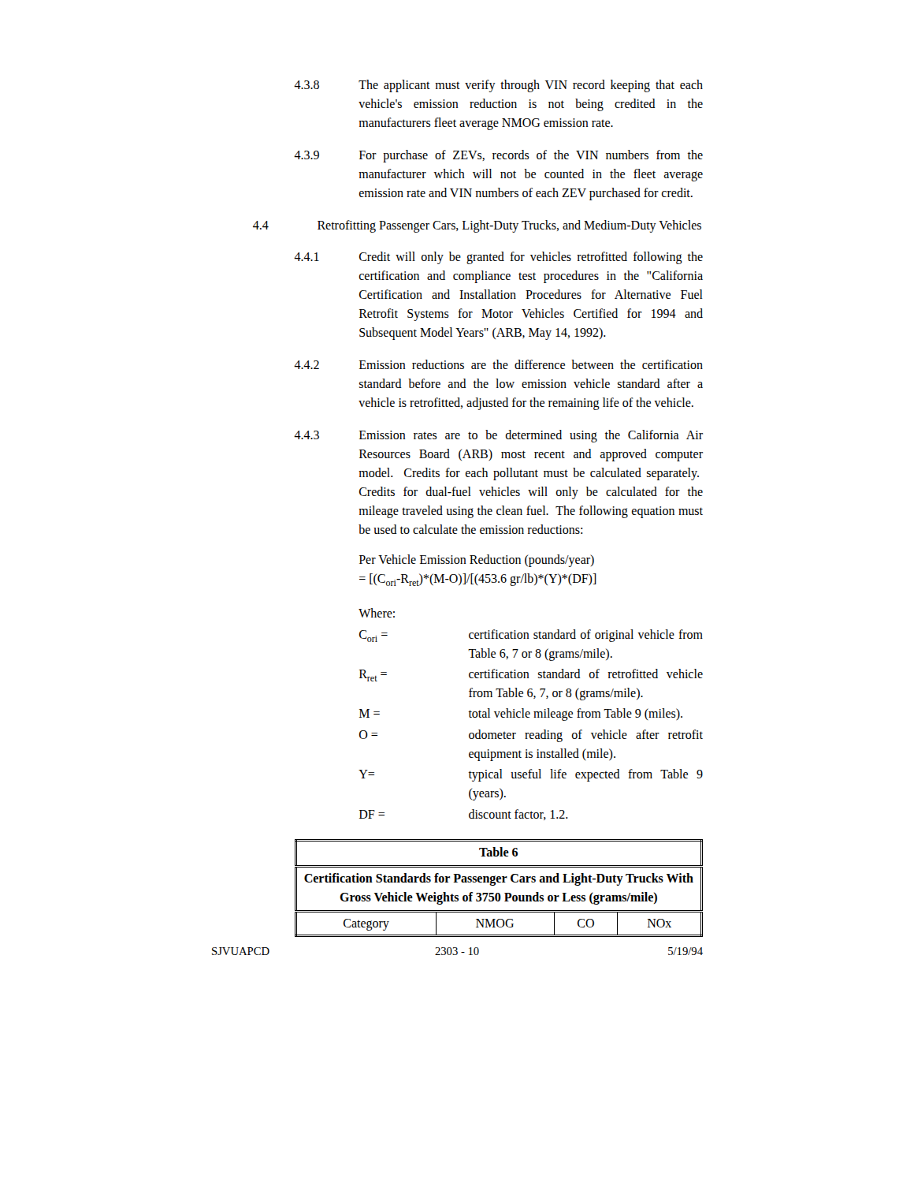4.3.8
The applicant must verify through VIN record keeping that each vehicle's emission reduction is not being credited in the manufacturers fleet average NMOG emission rate.
4.3.9
For purchase of ZEVs, records of the VIN numbers from the manufacturer which will not be counted in the fleet average emission rate and VIN numbers of each ZEV purchased for credit.
4.4
Retrofitting Passenger Cars, Light-Duty Trucks, and Medium-Duty Vehicles
4.4.1
Credit will only be granted for vehicles retrofitted following the certification and compliance test procedures in the "California Certification and Installation Procedures for Alternative Fuel Retrofit Systems for Motor Vehicles Certified for 1994 and Subsequent Model Years" (ARB, May 14, 1992).
4.4.2
Emission reductions are the difference between the certification standard before and the low emission vehicle standard after a vehicle is retrofitted, adjusted for the remaining life of the vehicle.
4.4.3
Emission rates are to be determined using the California Air Resources Board (ARB) most recent and approved computer model. Credits for each pollutant must be calculated separately. Credits for dual-fuel vehicles will only be calculated for the mileage traveled using the clean fuel. The following equation must be used to calculate the emission reductions:
Per Vehicle Emission Reduction (pounds/year)
= [(Cori-Rret)*(M-O)]/[(453.6 gr/lb)*(Y)*(DF)]
Where:
Cori =
certification standard of original vehicle from Table 6, 7 or 8 (grams/mile).
Rret =
certification standard of retrofitted vehicle from Table 6, 7, or 8 (grams/mile).
M =
total vehicle mileage from Table 9 (miles).
O =
odometer reading of vehicle after retrofit equipment is installed (mile).
Y=
typical useful life expected from Table 9 (years).
DF =
discount factor, 1.2.
| Table 6 |
| Certification Standards for Passenger Cars and Light-Duty Trucks With Gross Vehicle Weights of 3750 Pounds or Less (grams/mile) |
| Category | NMOG | CO | NOx |
SJVUAPCD
2303 - 10
5/19/94